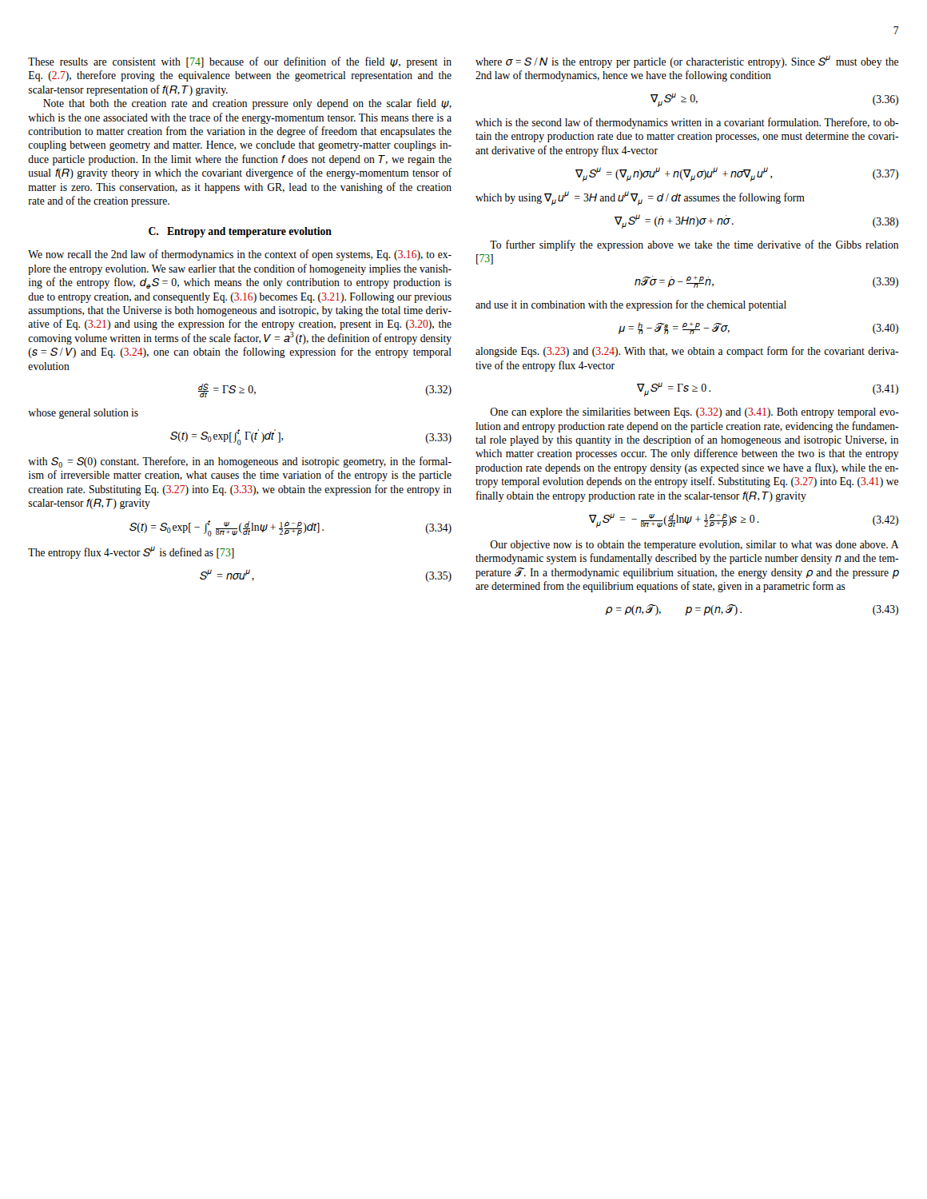7
These results are consistent with [74] because of our definition of the field ψ, present in Eq. (2.7), therefore proving the equivalence between the geometrical representation and the scalar-tensor representation of f(R,T) gravity.
Note that both the creation rate and creation pressure only depend on the scalar field ψ, which is the one associated with the trace of the energy-momentum tensor. This means there is a contribution to matter creation from the variation in the degree of freedom that encapsulates the coupling between geometry and matter. Hence, we conclude that geometry-matter couplings induce particle production. In the limit where the function f does not depend on T, we regain the usual f(R) gravity theory in which the covariant divergence of the energy-momentum tensor of matter is zero. This conservation, as it happens with GR, lead to the vanishing of the creation rate and of the creation pressure.
C. Entropy and temperature evolution
We now recall the 2nd law of thermodynamics in the context of open systems, Eq. (3.16), to explore the entropy evolution. We saw earlier that the condition of homogeneity implies the vanishing of the entropy flow, deS=0, which means the only contribution to entropy production is due to entropy creation, and consequently Eq. (3.16) becomes Eq. (3.21). Following our previous assumptions, that the Universe is both homogeneous and isotropic, by taking the total time derivative of Eq. (3.21) and using the expression for the entropy creation, present in Eq. (3.20), the comoving volume written in terms of the scale factor, V=a3(t), the definition of entropy density (s=S/V) and Eq. (3.24), one can obtain the following expression for the entropy temporal evolution
dSdt =ΓS≥0,
(3.32)
whose general solution is
S(t)= S0exp [ ∫0t Γ (t′) dt′ ] ,
(3.33)
with S0=S(0) constant. Therefore, in an homogeneous and isotropic geometry, in the formalism of irreversible matter creation, what causes the time variation of the entropy is the particle creation rate. Substituting Eq. (3.27) into Eq. (3.33), we obtain the expression for the entropy in scalar-tensor f(R,T) gravity
S(t)= S0exp [ − ∫0t ψ8π+ψ ( ddt lnψ+ 12 ρ˙−p˙ρ+p ) dt ] .
(3.34)
The entropy flux 4-vector Sμ is defined as [73]
Sμ=nσuμ,
(3.35)
where σ=S/N is the entropy per particle (or characteristic entropy). Since Sμ must obey the 2nd law of thermodynamics, hence we have the following condition
∇μSμ≥0,
(3.36)
which is the second law of thermodynamics written in a covariant formulation. Therefore, to obtain the entropy production rate due to matter creation processes, one must determine the covariant derivative of the entropy flux 4-vector
∇μSμ= (∇μn) σuμ+ n(∇μσ) uμ+ nσ∇μuμ,
(3.37)
which by using ∇μuμ=3H and uμ∇μ=d/dt assumes the following form
∇μSμ= (n˙+3Hn) σ+nσ˙.
(3.38)
To further simplify the expression above we take the time derivative of the Gibbs relation [73]
n𝒯σ˙= ρ˙− ρ+pn n˙,
(3.39)
and use it in combination with the expression for the chemical potential
μ= hn −𝒯 sn = ρ+pn −𝒯σ,
(3.40)
alongside Eqs. (3.23) and (3.24). With that, we obtain a compact form for the covariant derivative of the entropy flux 4-vector
∇μSμ= Γs≥0.
(3.41)
One can explore the similarities between Eqs. (3.32) and (3.41). Both entropy temporal evolution and entropy production rate depend on the particle creation rate, evidencing the fundamental role played by this quantity in the description of an homogeneous and isotropic Universe, in which matter creation processes occur. The only difference between the two is that the entropy production rate depends on the entropy density (as expected since we have a flux), while the entropy temporal evolution depends on the entropy itself. Substituting Eq. (3.27) into Eq. (3.41) we finally obtain the entropy production rate in the scalar-tensor f(R,T) gravity
∇μSμ= − ψ8π+ψ ( ddt lnψ+ 12 ρ˙−p˙ρ+p ) s≥0.
(3.42)
Our objective now is to obtain the temperature evolution, similar to what was done above. A thermodynamic system is fundamentally described by the particle number density n and the temperature 𝒯. In a thermodynamic equilibrium situation, the energy density ρ and the pressure p are determined from the equilibrium equations of state, given in a parametric form as
ρ=ρ(n,𝒯) , p=p(n,𝒯).
(3.43)